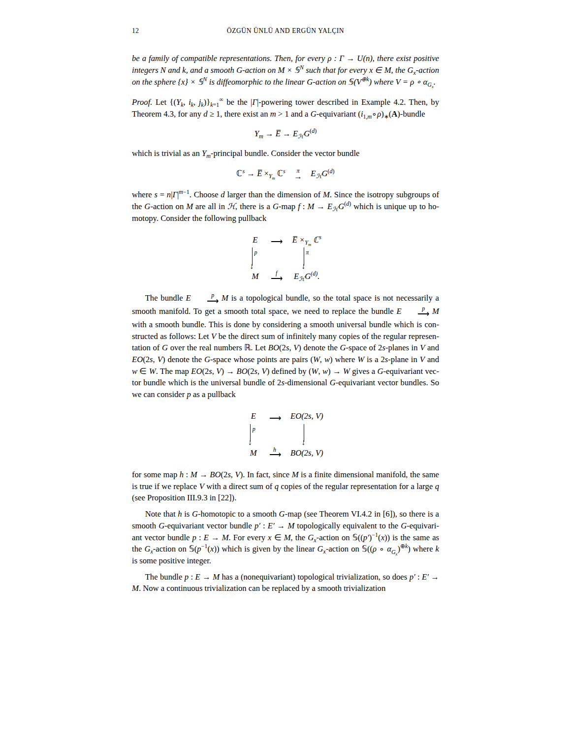12 ÖZGÜN ÜNLÜ AND ERGÜN YALÇIN
be a family of compatible representations. Then, for every ρ : Γ → U(n), there exist positive integers N and k, and a smooth G-action on M × 𝕊N such that for every x ∈ M, the Gx-action on the sphere {x} × 𝕊N is diffeomorphic to the linear G-action on 𝕊(V⊕k) where V = ρ ∘ αGx.
Proof. Let {(Υk, ik, jk)}k=1∞ be the |Γ|-powering tower described in Example 4.2. Then, by Theorem 4.3, for any d ≥ 1, there exist an m > 1 and a G-equivariant (i1,m∘ρ)∗(A)-bundle
Υm → E̅ → EℋG(d)
which is trivial as an Υm-principal bundle. Consider the vector bundle
ℂs → E̅ ×Υm ℂs π→ EℋG(d)
where s = n|Γ|m−1. Choose d larger than the dimension of M. Since the isotropy subgroups of the G-action on M are all in ℋ, there is a G-map f : M → EℋG(d) which is unique up to homotopy. Consider the following pullback
| E | ⟶ | E̅ × Υ m ℂ s |
| ↓ p | | ↓ π |
| M | f ⟶ | E ℋ G ( d ) . |
The bundle E p⟶ M is a topological bundle, so the total space is not necessarily a smooth manifold. To get a smooth total space, we need to replace the bundle E p⟶ M with a smooth bundle. This is done by considering a smooth universal bundle which is constructed as follows: Let V be the direct sum of infinitely many copies of the regular representation of G over the real numbers ℝ. Let BO(2s, V) denote the G-space of 2s-planes in V and EO(2s, V) denote the G-space whose points are pairs (W, w) where W is a 2s-plane in V and w ∈ W. The map EO(2s, V) → BO(2s, V) defined by (W, w) → W gives a G-equivariant vector bundle which is the universal bundle of 2s-dimensional G-equivariant vector bundles. So we can consider p as a pullback
| E | ⟶ | EO (2 s , V ) |
| ↓ p | | ↓ |
| M | h ⟶ | BO (2 s , V ) |
for some map h : M → BO(2s, V). In fact, since M is a finite dimensional manifold, the same is true if we replace V with a direct sum of q copies of the regular representation for a large q (see Proposition III.9.3 in [22]).
Note that h is G-homotopic to a smooth G-map (see Theorem VI.4.2 in [6]), so there is a smooth G-equivariant vector bundle p′ : E′ → M topologically equivalent to the G-equivariant vector bundle p : E → M. For every x ∈ M, the Gx-action on 𝕊((p′)−1(x)) is the same as the Gx-action on 𝕊(p−1(x)) which is given by the linear Gx-action on 𝕊((ρ ∘ αGx)⊕k) where k is some positive integer.
The bundle p : E → M has a (nonequivariant) topological trivialization, so does p′ : E′ → M. Now a continuous trivialization can be replaced by a smooth trivialization